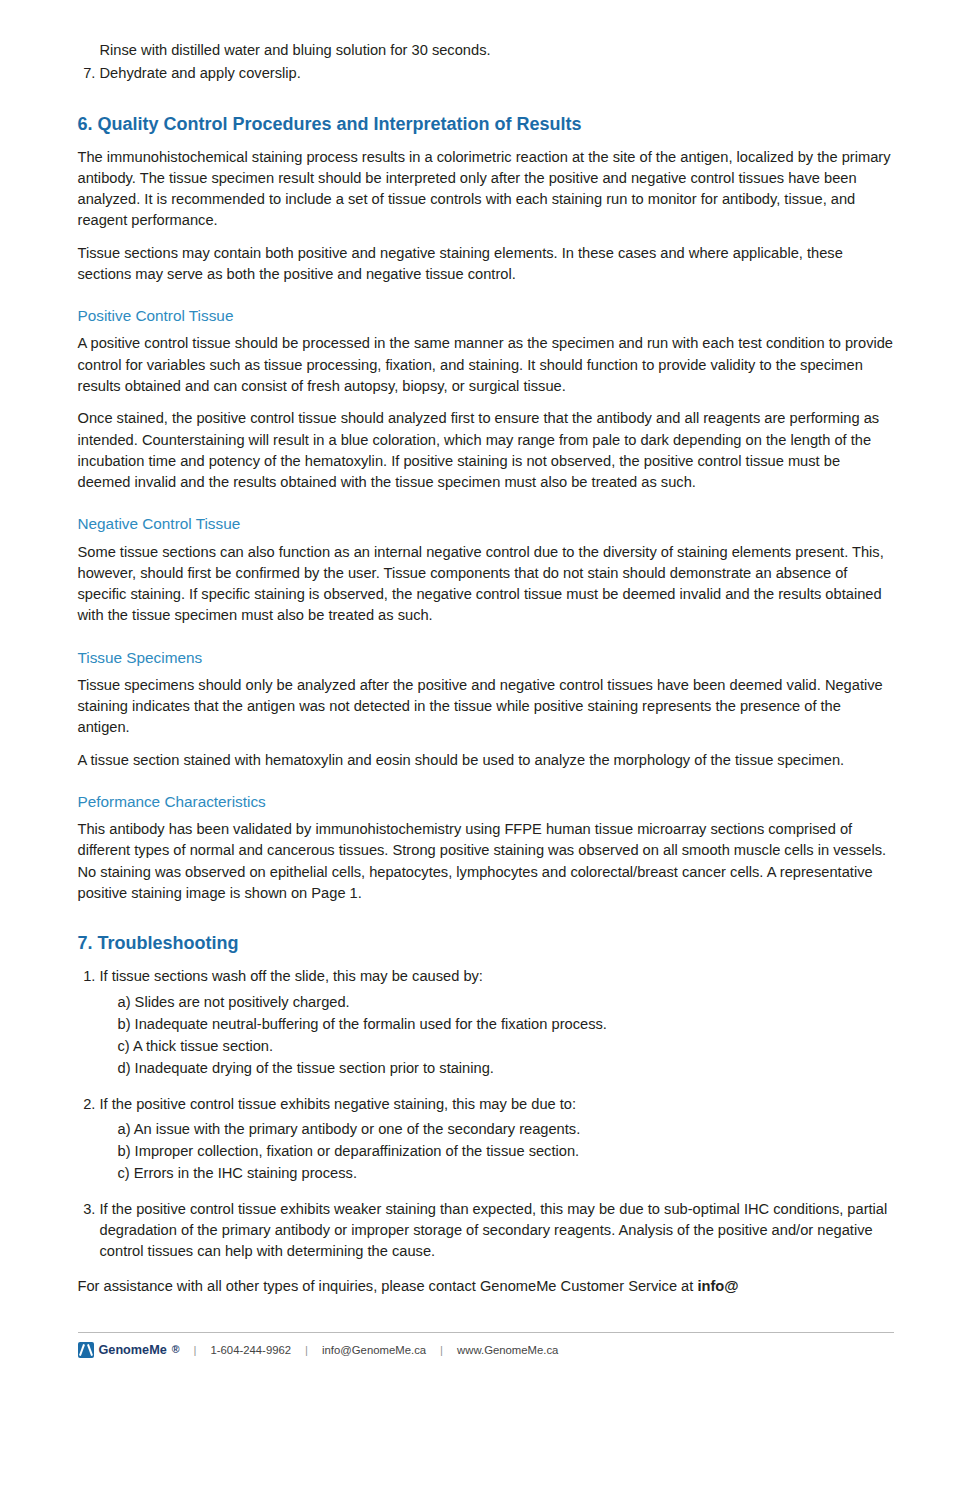Rinse with distilled water and bluing solution for 30 seconds.
Dehydrate and apply coverslip.
6. Quality Control Procedures and Interpretation of Results
The immunohistochemical staining process results in a colorimetric reaction at the site of the antigen, localized by the primary antibody. The tissue specimen result should be interpreted only after the positive and negative control tissues have been analyzed. It is recommended to include a set of tissue controls with each staining run to monitor for antibody, tissue, and reagent performance.
Tissue sections may contain both positive and negative staining elements. In these cases and where applicable, these sections may serve as both the positive and negative tissue control.
Positive Control Tissue
A positive control tissue should be processed in the same manner as the specimen and run with each test condition to provide control for variables such as tissue processing, fixation, and staining. It should function to provide validity to the specimen results obtained and can consist of fresh autopsy, biopsy, or surgical tissue.
Once stained, the positive control tissue should analyzed first to ensure that the antibody and all reagents are performing as intended. Counterstaining will result in a blue coloration, which may range from pale to dark depending on the length of the incubation time and potency of the hematoxylin. If positive staining is not observed, the positive control tissue must be deemed invalid and the results obtained with the tissue specimen must also be treated as such.
Negative Control Tissue
Some tissue sections can also function as an internal negative control due to the diversity of staining elements present. This, however, should first be confirmed by the user. Tissue components that do not stain should demonstrate an absence of specific staining. If specific staining is observed, the negative control tissue must be deemed invalid and the results obtained with the tissue specimen must also be treated as such.
Tissue Specimens
Tissue specimens should only be analyzed after the positive and negative control tissues have been deemed valid. Negative staining indicates that the antigen was not detected in the tissue while positive staining represents the presence of the antigen.
A tissue section stained with hematoxylin and eosin should be used to analyze the morphology of the tissue specimen.
Peformance Characteristics
This antibody has been validated by immunohistochemistry using FFPE human tissue microarray sections comprised of different types of normal and cancerous tissues. Strong positive staining was observed on all smooth muscle cells in vessels. No staining was observed on epithelial cells, hepatocytes, lymphocytes and colorectal/breast cancer cells. A representative positive staining image is shown on Page 1.
7. Troubleshooting
If tissue sections wash off the slide, this may be caused by:
a) Slides are not positively charged.
b) Inadequate neutral-buffering of the formalin used for the fixation process.
c) A thick tissue section.
d) Inadequate drying of the tissue section prior to staining.
If the positive control tissue exhibits negative staining, this may be due to:
a) An issue with the primary antibody or one of the secondary reagents.
b) Improper collection, fixation or deparaffinization of the tissue section.
c) Errors in the IHC staining process.
If the positive control tissue exhibits weaker staining than expected, this may be due to sub-optimal IHC conditions, partial degradation of the primary antibody or improper storage of secondary reagents. Analysis of the positive and/or negative control tissues can help with determining the cause.
For assistance with all other types of inquiries, please contact GenomeMe Customer Service at info@
GenomeMe® | 1-604-244-9962 | info@GenomeMe.ca | www.GenomeMe.ca